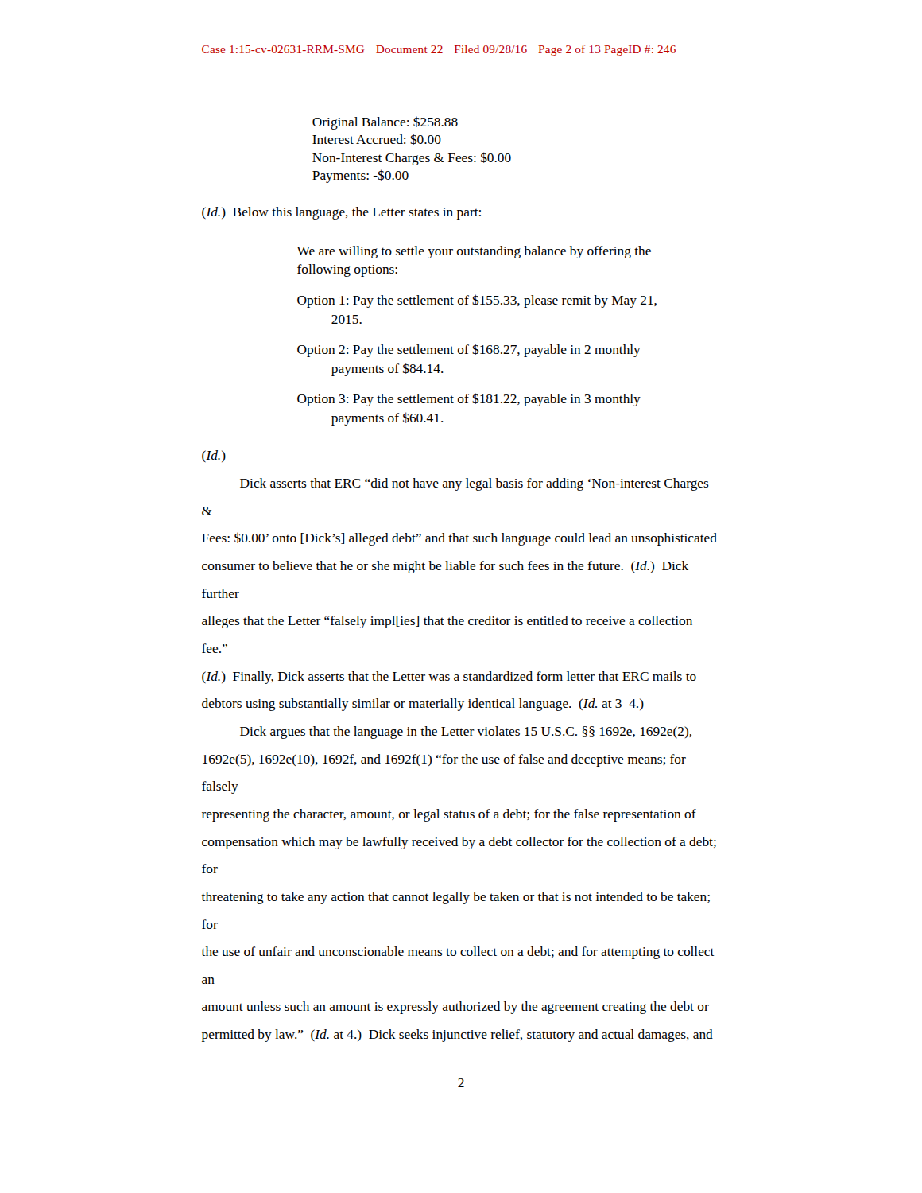Case 1:15-cv-02631-RRM-SMG Document 22 Filed 09/28/16 Page 2 of 13 PageID #: 246
Original Balance: $258.88
Interest Accrued: $0.00
Non-Interest Charges & Fees: $0.00
Payments: -$0.00
(Id.) Below this language, the Letter states in part:
We are willing to settle your outstanding balance by offering the following options:
Option 1: Pay the settlement of $155.33, please remit by May 21, 2015.
Option 2: Pay the settlement of $168.27, payable in 2 monthly payments of $84.14.
Option 3: Pay the settlement of $181.22, payable in 3 monthly payments of $60.41.
(Id.)
Dick asserts that ERC “did not have any legal basis for adding ‘Non-interest Charges &
Fees: $0.00’ onto [Dick’s] alleged debt” and that such language could lead an unsophisticated
consumer to believe that he or she might be liable for such fees in the future. (Id.) Dick further
alleges that the Letter “falsely impl[ies] that the creditor is entitled to receive a collection fee.”
(Id.) Finally, Dick asserts that the Letter was a standardized form letter that ERC mails to
debtors using substantially similar or materially identical language. (Id. at 3–4.)
Dick argues that the language in the Letter violates 15 U.S.C. §§ 1692e, 1692e(2),
1692e(5), 1692e(10), 1692f, and 1692f(1) “for the use of false and deceptive means; for falsely
representing the character, amount, or legal status of a debt; for the false representation of
compensation which may be lawfully received by a debt collector for the collection of a debt; for
threatening to take any action that cannot legally be taken or that is not intended to be taken; for
the use of unfair and unconscionable means to collect on a debt; and for attempting to collect an
amount unless such an amount is expressly authorized by the agreement creating the debt or
permitted by law.” (Id. at 4.) Dick seeks injunctive relief, statutory and actual damages, and
2